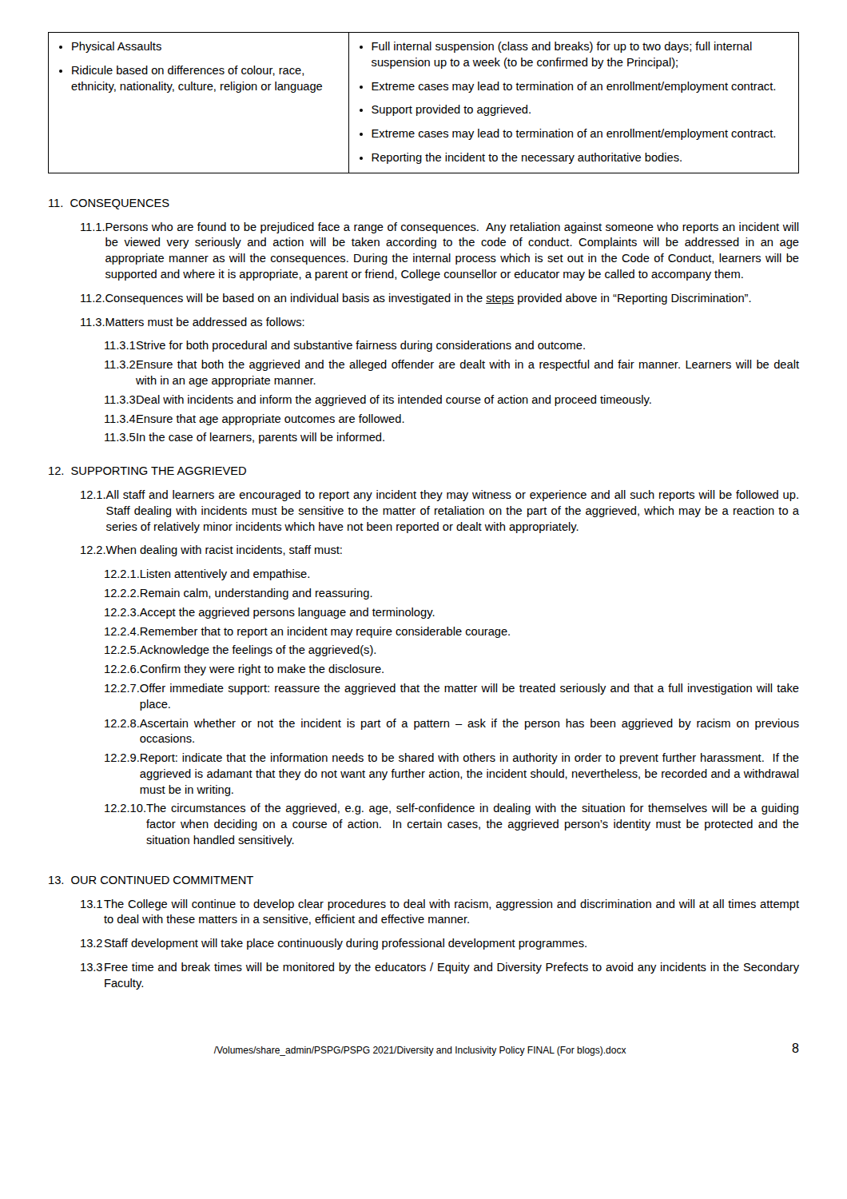| Physical Assaults Ridicule based on differences of colour, race, ethnicity, nationality, culture, religion or language | Full internal suspension (class and breaks) for up to two days; full internal suspension up to a week (to be confirmed by the Principal); Extreme cases may lead to termination of an enrollment/employment contract. Support provided to aggrieved. Extreme cases may lead to termination of an enrollment/employment contract. Reporting the incident to the necessary authoritative bodies. |
11. CONSEQUENCES
11.1.
Persons who are found to be prejudiced face a range of consequences. Any retaliation against someone who reports an incident will be viewed very seriously and action will be taken according to the code of conduct. Complaints will be addressed in an age appropriate manner as will the consequences. During the internal process which is set out in the Code of Conduct, learners will be supported and where it is appropriate, a parent or friend, College counsellor or educator may be called to accompany them.
11.2.
Consequences will be based on an individual basis as investigated in the steps provided above in “Reporting Discrimination”.
11.3.
Matters must be addressed as follows:
11.3.1
Strive for both procedural and substantive fairness during considerations and outcome.
11.3.2
Ensure that both the aggrieved and the alleged offender are dealt with in a respectful and fair manner. Learners will be dealt with in an age appropriate manner.
11.3.3
Deal with incidents and inform the aggrieved of its intended course of action and proceed timeously.
11.3.4
Ensure that age appropriate outcomes are followed.
11.3.5
In the case of learners, parents will be informed.
12. SUPPORTING THE AGGRIEVED
12.1.
All staff and learners are encouraged to report any incident they may witness or experience and all such reports will be followed up. Staff dealing with incidents must be sensitive to the matter of retaliation on the part of the aggrieved, which may be a reaction to a series of relatively minor incidents which have not been reported or dealt with appropriately.
12.2.
When dealing with racist incidents, staff must:
12.2.1.
Listen attentively and empathise.
12.2.2.
Remain calm, understanding and reassuring.
12.2.3.
Accept the aggrieved persons language and terminology.
12.2.4.
Remember that to report an incident may require considerable courage.
12.2.5.
Acknowledge the feelings of the aggrieved(s).
12.2.6.
Confirm they were right to make the disclosure.
12.2.7.
Offer immediate support: reassure the aggrieved that the matter will be treated seriously and that a full investigation will take place.
12.2.8.
Ascertain whether or not the incident is part of a pattern – ask if the person has been aggrieved by racism on previous occasions.
12.2.9.
Report: indicate that the information needs to be shared with others in authority in order to prevent further harassment. If the aggrieved is adamant that they do not want any further action, the incident should, nevertheless, be recorded and a withdrawal must be in writing.
12.2.10.
The circumstances of the aggrieved, e.g. age, self-confidence in dealing with the situation for themselves will be a guiding factor when deciding on a course of action. In certain cases, the aggrieved person’s identity must be protected and the situation handled sensitively.
13. OUR CONTINUED COMMITMENT
13.1
The College will continue to develop clear procedures to deal with racism, aggression and discrimination and will at all times attempt to deal with these matters in a sensitive, efficient and effective manner.
13.2
Staff development will take place continuously during professional development programmes.
13.3
Free time and break times will be monitored by the educators / Equity and Diversity Prefects to avoid any incidents in the Secondary Faculty.
/Volumes/share_admin/PSPG/PSPG 2021/Diversity and Inclusivity Policy FINAL (For blogs).docx
8